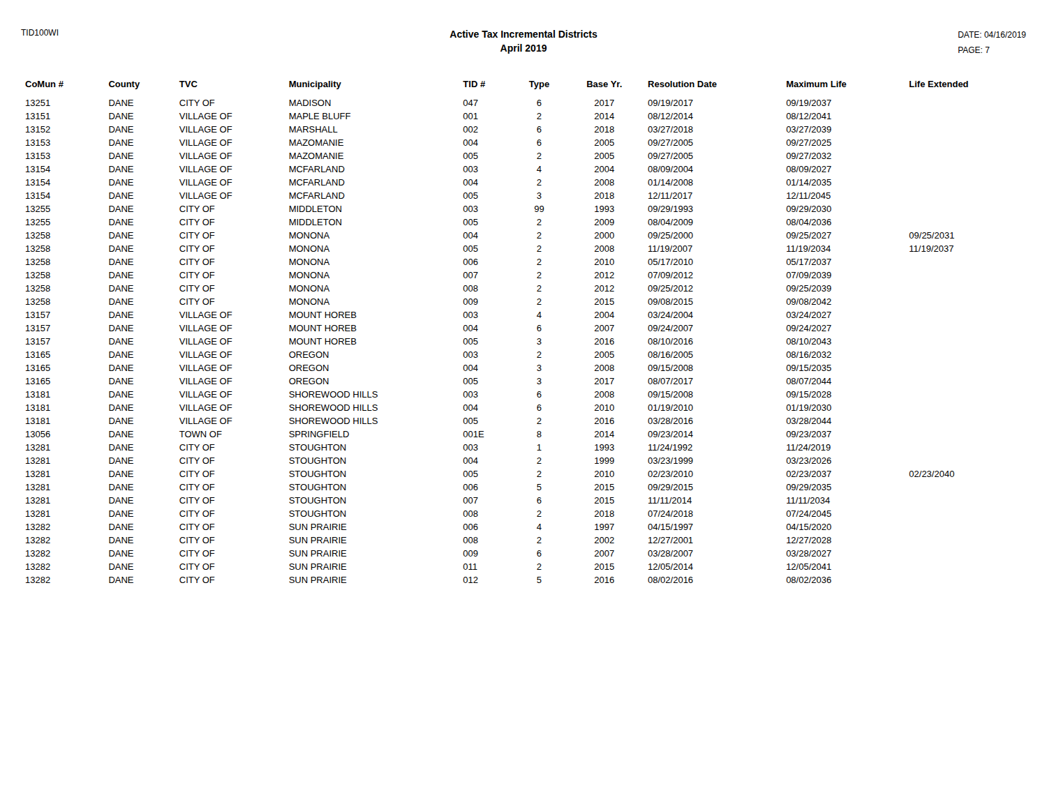TID100WI
Active Tax Incremental Districts
April 2019
DATE: 04/16/2019
PAGE: 7
| CoMun # | County | TVC | Municipality | TID # | Type | Base Yr. | Resolution Date | Maximum Life | Life Extended |
| --- | --- | --- | --- | --- | --- | --- | --- | --- | --- |
| 13251 | DANE | CITY OF | MADISON | 047 | 6 | 2017 | 09/19/2017 | 09/19/2037 | |
| 13151 | DANE | VILLAGE OF | MAPLE BLUFF | 001 | 2 | 2014 | 08/12/2014 | 08/12/2041 | |
| 13152 | DANE | VILLAGE OF | MARSHALL | 002 | 6 | 2018 | 03/27/2018 | 03/27/2039 | |
| 13153 | DANE | VILLAGE OF | MAZOMANIE | 004 | 6 | 2005 | 09/27/2005 | 09/27/2025 | |
| 13153 | DANE | VILLAGE OF | MAZOMANIE | 005 | 2 | 2005 | 09/27/2005 | 09/27/2032 | |
| 13154 | DANE | VILLAGE OF | MCFARLAND | 003 | 4 | 2004 | 08/09/2004 | 08/09/2027 | |
| 13154 | DANE | VILLAGE OF | MCFARLAND | 004 | 2 | 2008 | 01/14/2008 | 01/14/2035 | |
| 13154 | DANE | VILLAGE OF | MCFARLAND | 005 | 3 | 2018 | 12/11/2017 | 12/11/2045 | |
| 13255 | DANE | CITY OF | MIDDLETON | 003 | 99 | 1993 | 09/29/1993 | 09/29/2030 | |
| 13255 | DANE | CITY OF | MIDDLETON | 005 | 2 | 2009 | 08/04/2009 | 08/04/2036 | |
| 13258 | DANE | CITY OF | MONONA | 004 | 2 | 2000 | 09/25/2000 | 09/25/2027 | 09/25/2031 |
| 13258 | DANE | CITY OF | MONONA | 005 | 2 | 2008 | 11/19/2007 | 11/19/2034 | 11/19/2037 |
| 13258 | DANE | CITY OF | MONONA | 006 | 2 | 2010 | 05/17/2010 | 05/17/2037 | |
| 13258 | DANE | CITY OF | MONONA | 007 | 2 | 2012 | 07/09/2012 | 07/09/2039 | |
| 13258 | DANE | CITY OF | MONONA | 008 | 2 | 2012 | 09/25/2012 | 09/25/2039 | |
| 13258 | DANE | CITY OF | MONONA | 009 | 2 | 2015 | 09/08/2015 | 09/08/2042 | |
| 13157 | DANE | VILLAGE OF | MOUNT HOREB | 003 | 4 | 2004 | 03/24/2004 | 03/24/2027 | |
| 13157 | DANE | VILLAGE OF | MOUNT HOREB | 004 | 6 | 2007 | 09/24/2007 | 09/24/2027 | |
| 13157 | DANE | VILLAGE OF | MOUNT HOREB | 005 | 3 | 2016 | 08/10/2016 | 08/10/2043 | |
| 13165 | DANE | VILLAGE OF | OREGON | 003 | 2 | 2005 | 08/16/2005 | 08/16/2032 | |
| 13165 | DANE | VILLAGE OF | OREGON | 004 | 3 | 2008 | 09/15/2008 | 09/15/2035 | |
| 13165 | DANE | VILLAGE OF | OREGON | 005 | 3 | 2017 | 08/07/2017 | 08/07/2044 | |
| 13181 | DANE | VILLAGE OF | SHOREWOOD HILLS | 003 | 6 | 2008 | 09/15/2008 | 09/15/2028 | |
| 13181 | DANE | VILLAGE OF | SHOREWOOD HILLS | 004 | 6 | 2010 | 01/19/2010 | 01/19/2030 | |
| 13181 | DANE | VILLAGE OF | SHOREWOOD HILLS | 005 | 2 | 2016 | 03/28/2016 | 03/28/2044 | |
| 13056 | DANE | TOWN OF | SPRINGFIELD | 001E | 8 | 2014 | 09/23/2014 | 09/23/2037 | |
| 13281 | DANE | CITY OF | STOUGHTON | 003 | 1 | 1993 | 11/24/1992 | 11/24/2019 | |
| 13281 | DANE | CITY OF | STOUGHTON | 004 | 2 | 1999 | 03/23/1999 | 03/23/2026 | |
| 13281 | DANE | CITY OF | STOUGHTON | 005 | 2 | 2010 | 02/23/2010 | 02/23/2037 | 02/23/2040 |
| 13281 | DANE | CITY OF | STOUGHTON | 006 | 5 | 2015 | 09/29/2015 | 09/29/2035 | |
| 13281 | DANE | CITY OF | STOUGHTON | 007 | 6 | 2015 | 11/11/2014 | 11/11/2034 | |
| 13281 | DANE | CITY OF | STOUGHTON | 008 | 2 | 2018 | 07/24/2018 | 07/24/2045 | |
| 13282 | DANE | CITY OF | SUN PRAIRIE | 006 | 4 | 1997 | 04/15/1997 | 04/15/2020 | |
| 13282 | DANE | CITY OF | SUN PRAIRIE | 008 | 2 | 2002 | 12/27/2001 | 12/27/2028 | |
| 13282 | DANE | CITY OF | SUN PRAIRIE | 009 | 6 | 2007 | 03/28/2007 | 03/28/2027 | |
| 13282 | DANE | CITY OF | SUN PRAIRIE | 011 | 2 | 2015 | 12/05/2014 | 12/05/2041 | |
| 13282 | DANE | CITY OF | SUN PRAIRIE | 012 | 5 | 2016 | 08/02/2016 | 08/02/2036 | |